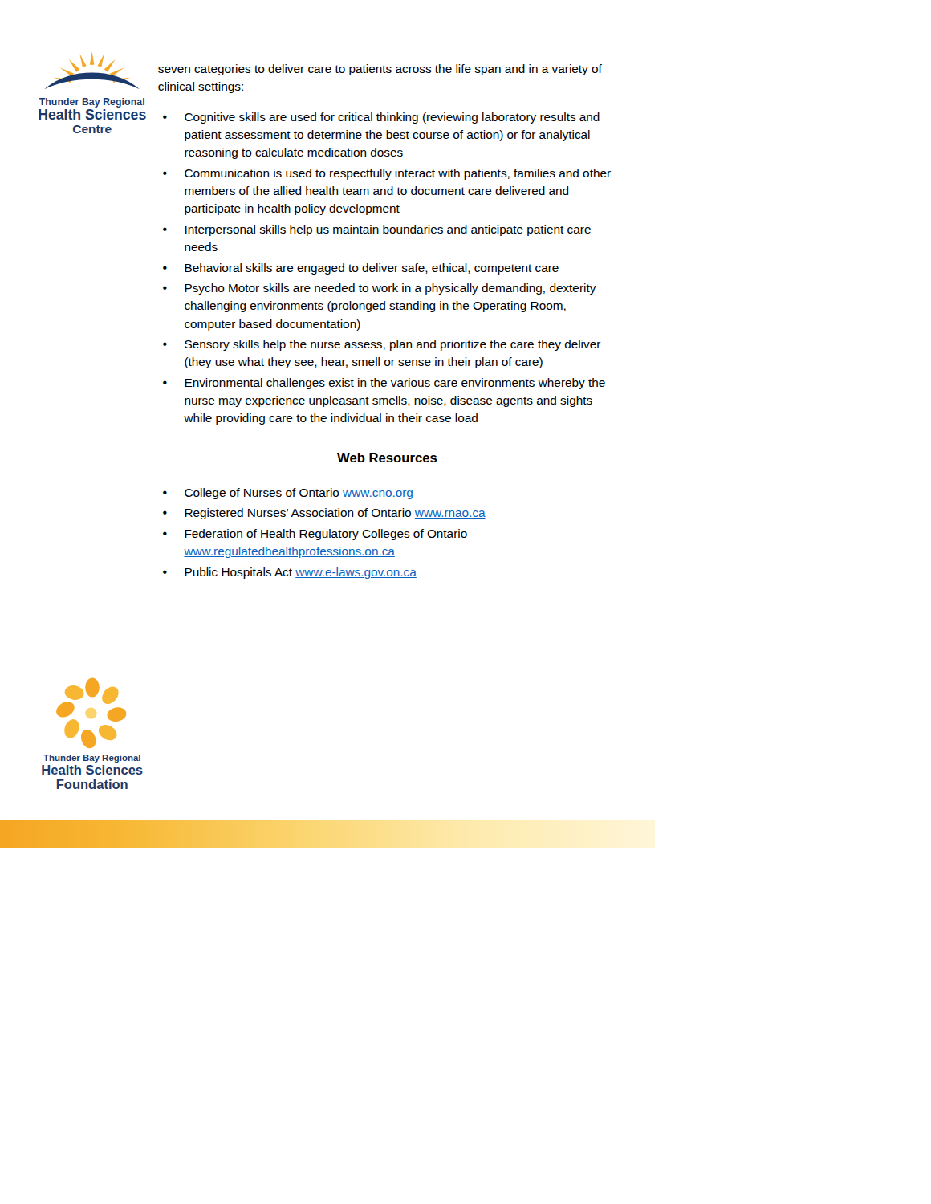Thunder Bay Regional
Health Sciences
Centre
Thunder Bay Regional
Health Sciences
Foundation
seven categories to deliver care to patients across the life span and in a variety of clinical settings:
Cognitive skills are used for critical thinking (reviewing laboratory results and patient assessment to determine the best course of action) or for analytical reasoning to calculate medication doses
Communication is used to respectfully interact with patients, families and other members of the allied health team and to document care delivered and participate in health policy development
Interpersonal skills help us maintain boundaries and anticipate patient care needs
Behavioral skills are engaged to deliver safe, ethical, competent care
Psycho Motor skills are needed to work in a physically demanding, dexterity challenging environments (prolonged standing in the Operating Room, computer based documentation)
Sensory skills help the nurse assess, plan and prioritize the care they deliver (they use what they see, hear, smell or sense in their plan of care)
Environmental challenges exist in the various care environments whereby the nurse may experience unpleasant smells, noise, disease agents and sights while providing care to the individual in their case load
Web Resources
College of Nurses of Ontario www.cno.org
Registered Nurses’ Association of Ontario www.rnao.ca
Federation of Health Regulatory Colleges of Ontario www.regulatedhealthprofessions.on.ca
Public Hospitals Act www.e-laws.gov.on.ca